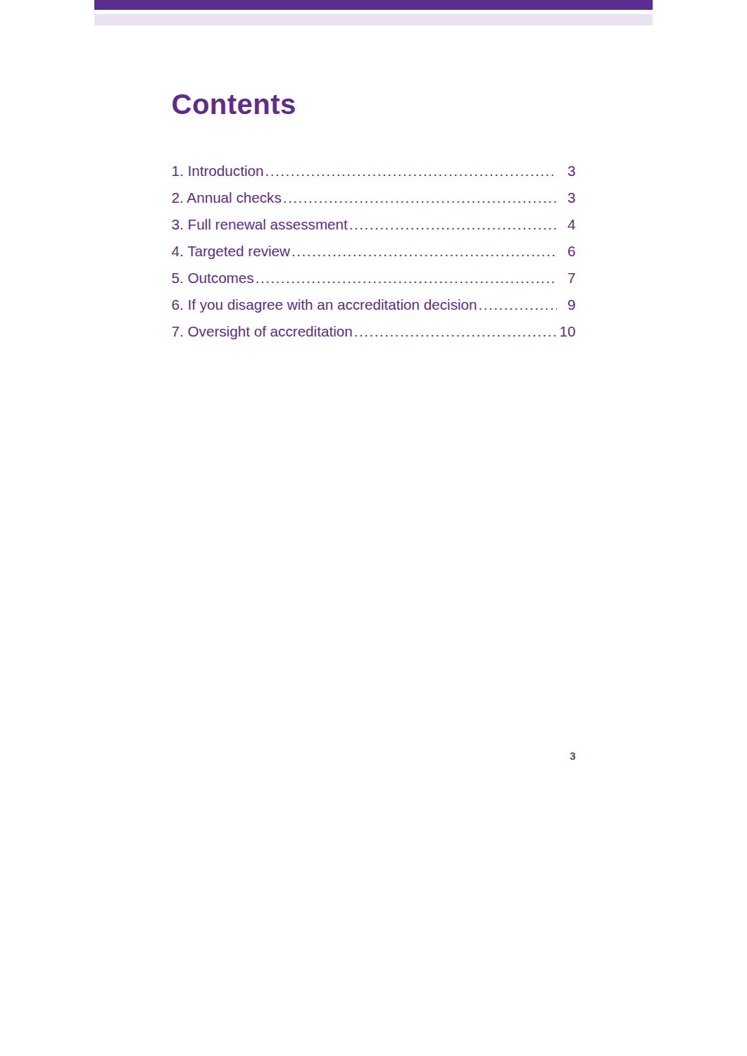Contents
1. Introduction ................................................................................ 3
2. Annual checks .......................................................................... 3
3. Full renewal assessment ....................................................... 4
4. Targeted review ....................................................................... 6
5. Outcomes .................................................................................. 7
6. If you disagree with an accreditation decision ......................... 9
7. Oversight of accreditation ..................................................... 10
3